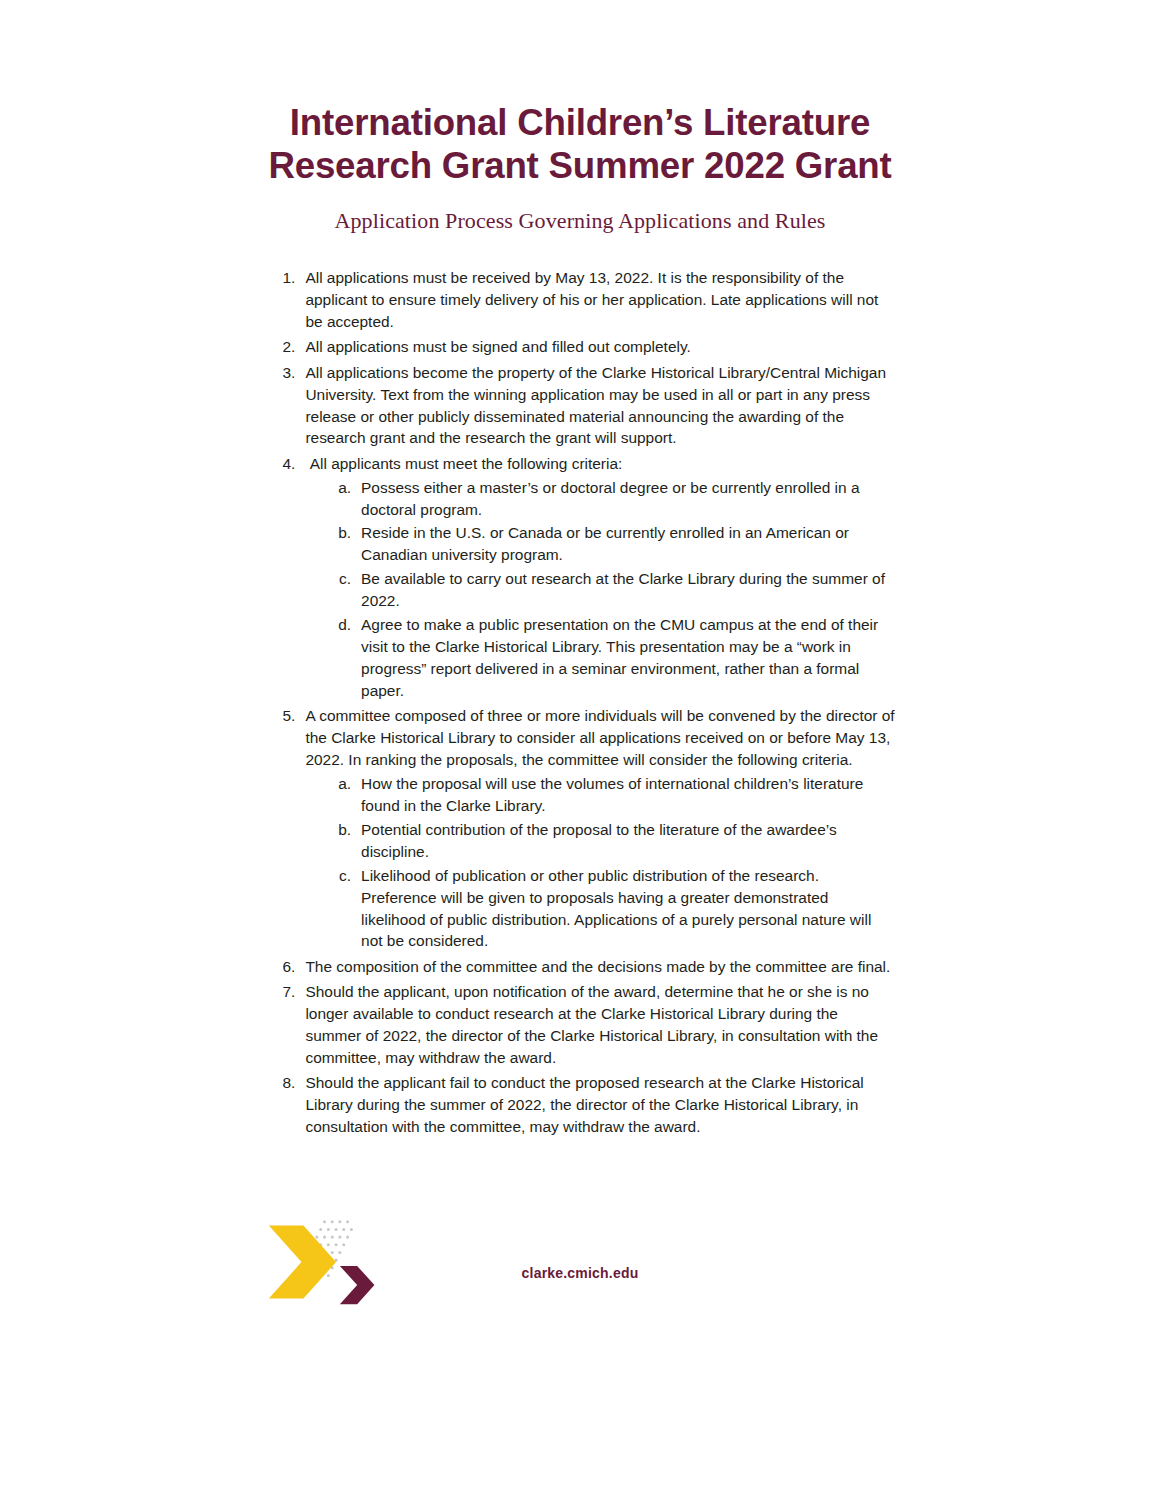International Children’s Literature
Research Grant Summer 2022 Grant
Application Process Governing Applications and Rules
All applications must be received by May 13, 2022. It is the responsibility of the applicant to ensure timely delivery of his or her application. Late applications will not be accepted.
All applications must be signed and filled out completely.
All applications become the property of the Clarke Historical Library/Central Michigan University. Text from the winning application may be used in all or part in any press release or other publicly disseminated material announcing the awarding of the research grant and the research the grant will support.
All applicants must meet the following criteria:
Possess either a master’s or doctoral degree or be currently enrolled in a doctoral program.
Reside in the U.S. or Canada or be currently enrolled in an American or Canadian university program.
Be available to carry out research at the Clarke Library during the summer of 2022.
Agree to make a public presentation on the CMU campus at the end of their visit to the Clarke Historical Library. This presentation may be a “work in progress” report delivered in a seminar environment, rather than a formal paper.
A committee composed of three or more individuals will be convened by the director of the Clarke Historical Library to consider all applications received on or before May 13, 2022. In ranking the proposals, the committee will consider the following criteria.
How the proposal will use the volumes of international children’s literature found in the Clarke Library.
Potential contribution of the proposal to the literature of the awardee’s discipline.
Likelihood of publication or other public distribution of the research. Preference will be given to proposals having a greater demonstrated likelihood of public distribution. Applications of a purely personal nature will not be considered.
The composition of the committee and the decisions made by the committee are final.
Should the applicant, upon notification of the award, determine that he or she is no longer available to conduct research at the Clarke Historical Library during the summer of 2022, the director of the Clarke Historical Library, in consultation with the committee, may withdraw the award.
Should the applicant fail to conduct the proposed research at the Clarke Historical Library during the summer of 2022, the director of the Clarke Historical Library, in consultation with the committee, may withdraw the award.
clarke.cmich.edu